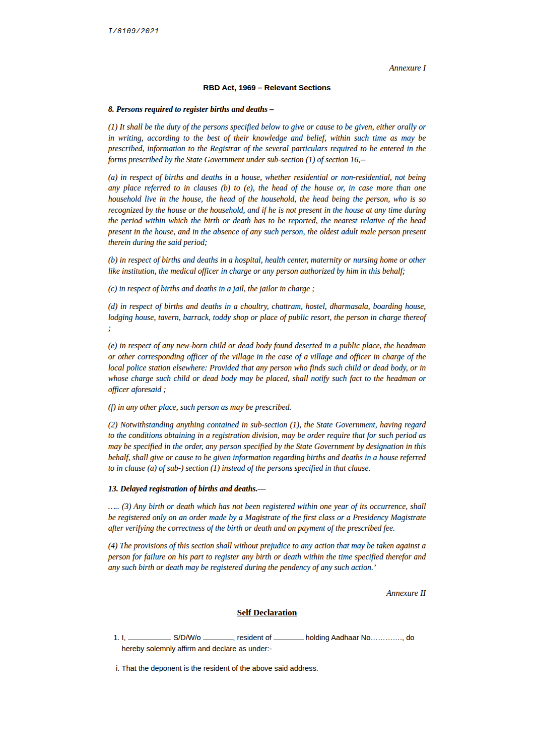I/8109/2021
Annexure I
RBD Act, 1969 – Relevant Sections
8. Persons required to register births and deaths –
(1) It shall be the duty of the persons specified below to give or cause to be given, either orally or in writing, according to the best of their knowledge and belief, within such time as may be prescribed, information to the Registrar of the several particulars required to be entered in the forms prescribed by the State Government under sub-section (1) of section 16,--
(a) in respect of births and deaths in a house, whether residential or non-residential, not being any place referred to in clauses (b) to (e), the head of the house or, in case more than one household live in the house, the head of the household, the head being the person, who is so recognized by the house or the household, and if he is not present in the house at any time during the period within which the birth or death has to be reported, the nearest relative of the head present in the house, and in the absence of any such person, the oldest adult male person present therein during the said period;
(b) in respect of births and deaths in a hospital, health center, maternity or nursing home or other like institution, the medical officer in charge or any person authorized by him in this behalf;
(c) in respect of births and deaths in a jail, the jailor in charge ;
(d) in respect of births and deaths in a choultry, chattram, hostel, dharmasala, boarding house, lodging house, tavern, barrack, toddy shop or place of public resort, the person in charge thereof ;
(e) in respect of any new-born child or dead body found deserted in a public place, the headman or other corresponding officer of the village in the case of a village and officer in charge of the local police station elsewhere: Provided that any person who finds such child or dead body, or in whose charge such child or dead body may be placed, shall notify such fact to the headman or officer aforesaid ;
(f) in any other place, such person as may be prescribed.
(2) Notwithstanding anything contained in sub-section (1), the State Government, having regard to the conditions obtaining in a registration division, may be order require that for such period as may be specified in the order, any person specified by the State Government by designation in this behalf, shall give or cause to be given information regarding births and deaths in a house referred to in clause (a) of sub-) section (1) instead of the persons specified in that clause.
13. Delayed registration of births and deaths.—
….. (3) Any birth or death which has not been registered within one year of its occurrence, shall be registered only on an order made by a Magistrate of the first class or a Presidency Magistrate after verifying the correctness of the birth or death and on payment of the prescribed fee.
(4) The provisions of this section shall without prejudice to any action that may be taken against a person for failure on his part to register any birth or death within the time specified therefor and any such birth or death may be registered during the pendency of any such action.’
Annexure II
Self Declaration
I, S/D/W/o , resident of holding Aadhaar No…………., do hereby solemnly affirm and declare as under:-
That the deponent is the resident of the above said address.